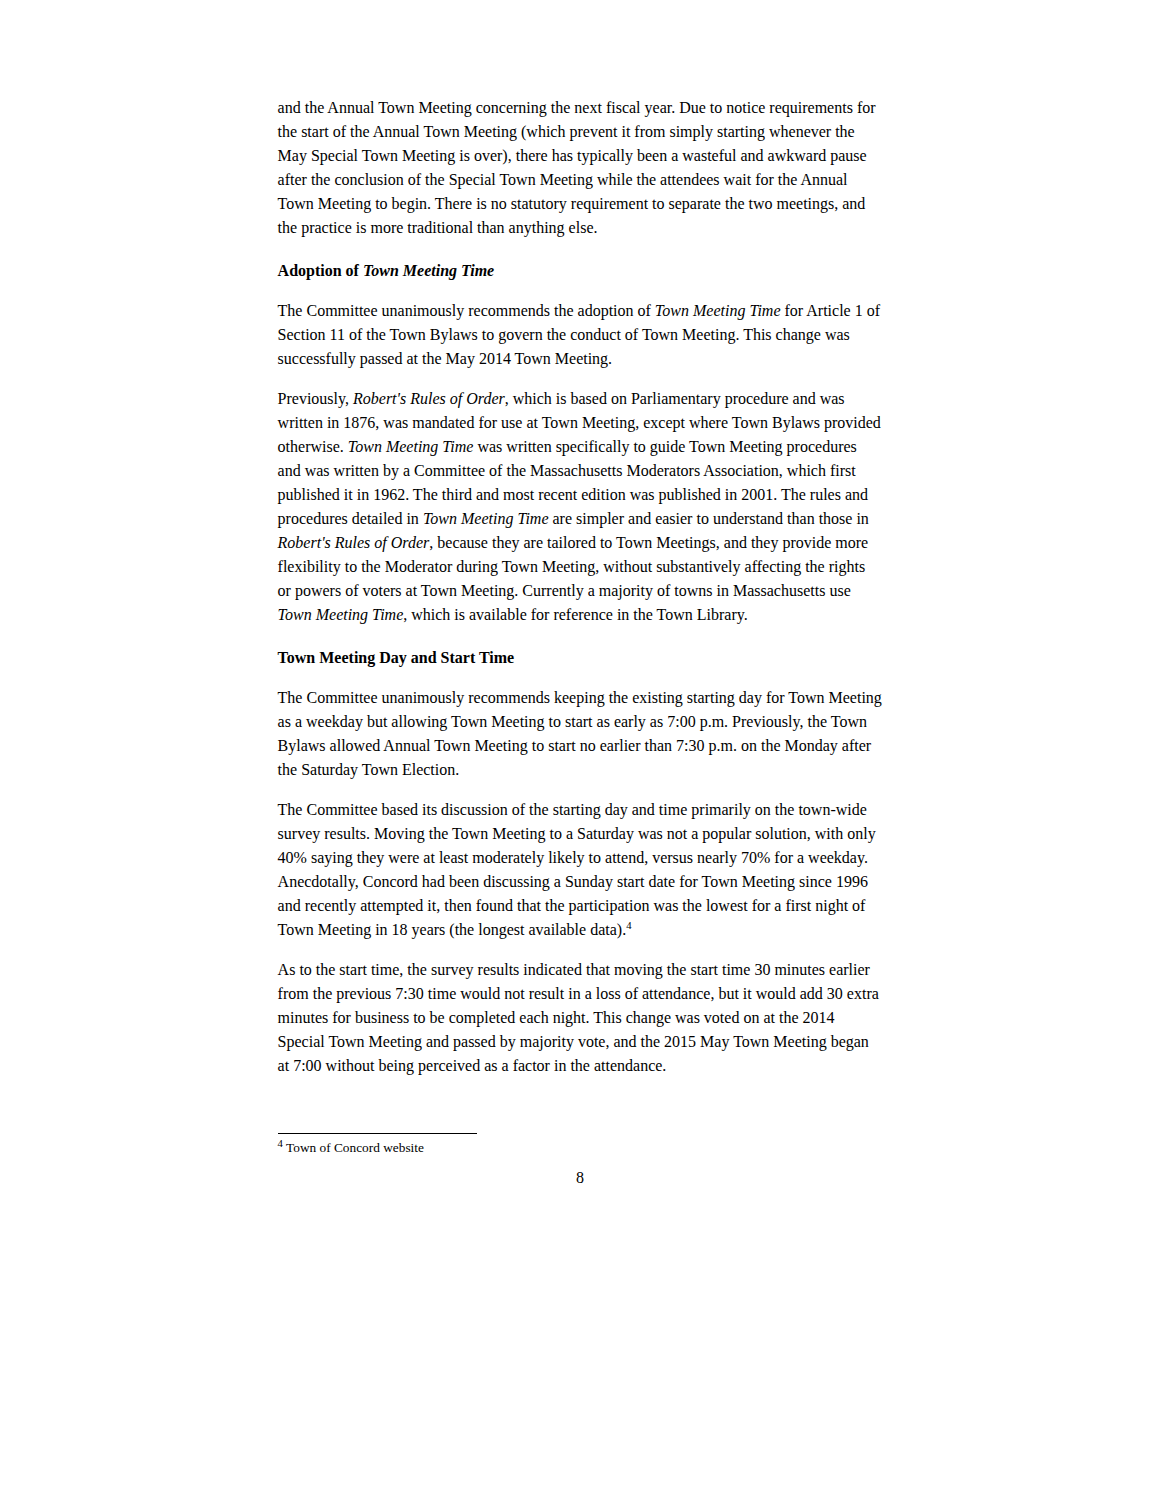and the Annual Town Meeting concerning the next fiscal year. Due to notice requirements for the start of the Annual Town Meeting (which prevent it from simply starting whenever the May Special Town Meeting is over), there has typically been a wasteful and awkward pause after the conclusion of the Special Town Meeting while the attendees wait for the Annual Town Meeting to begin. There is no statutory requirement to separate the two meetings, and the practice is more traditional than anything else.
Adoption of Town Meeting Time
The Committee unanimously recommends the adoption of Town Meeting Time for Article 1 of Section 11 of the Town Bylaws to govern the conduct of Town Meeting. This change was successfully passed at the May 2014 Town Meeting.
Previously, Robert's Rules of Order, which is based on Parliamentary procedure and was written in 1876, was mandated for use at Town Meeting, except where Town Bylaws provided otherwise. Town Meeting Time was written specifically to guide Town Meeting procedures and was written by a Committee of the Massachusetts Moderators Association, which first published it in 1962. The third and most recent edition was published in 2001. The rules and procedures detailed in Town Meeting Time are simpler and easier to understand than those in Robert's Rules of Order, because they are tailored to Town Meetings, and they provide more flexibility to the Moderator during Town Meeting, without substantively affecting the rights or powers of voters at Town Meeting. Currently a majority of towns in Massachusetts use Town Meeting Time, which is available for reference in the Town Library.
Town Meeting Day and Start Time
The Committee unanimously recommends keeping the existing starting day for Town Meeting as a weekday but allowing Town Meeting to start as early as 7:00 p.m. Previously, the Town Bylaws allowed Annual Town Meeting to start no earlier than 7:30 p.m. on the Monday after the Saturday Town Election.
The Committee based its discussion of the starting day and time primarily on the town-wide survey results. Moving the Town Meeting to a Saturday was not a popular solution, with only 40% saying they were at least moderately likely to attend, versus nearly 70% for a weekday. Anecdotally, Concord had been discussing a Sunday start date for Town Meeting since 1996 and recently attempted it, then found that the participation was the lowest for a first night of Town Meeting in 18 years (the longest available data).4
As to the start time, the survey results indicated that moving the start time 30 minutes earlier from the previous 7:30 time would not result in a loss of attendance, but it would add 30 extra minutes for business to be completed each night. This change was voted on at the 2014 Special Town Meeting and passed by majority vote, and the 2015 May Town Meeting began at 7:00 without being perceived as a factor in the attendance.
4 Town of Concord website
8